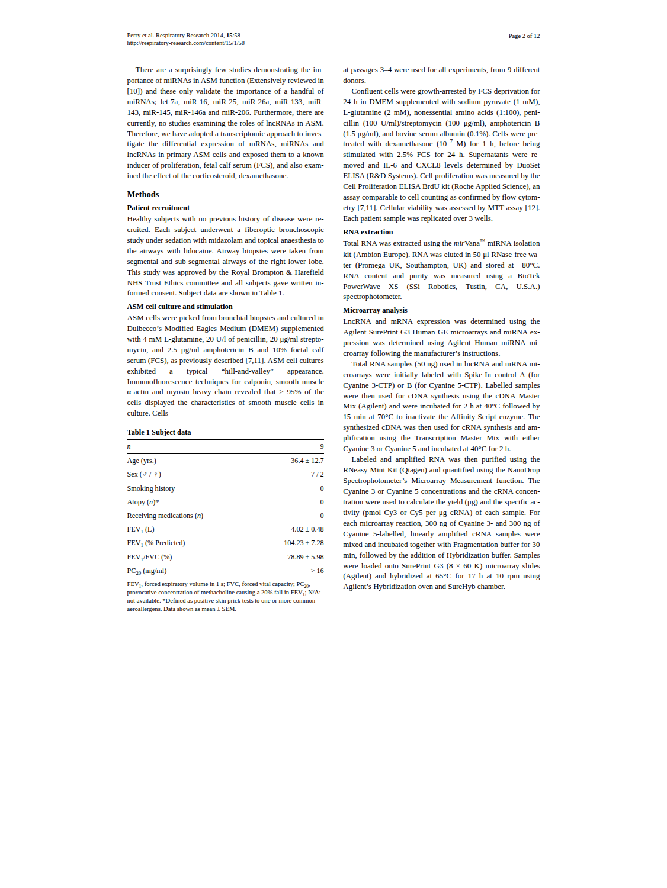Perry et al. Respiratory Research 2014, 15:58
http://respiratory-research.com/content/15/1/58
Page 2 of 12
There are a surprisingly few studies demonstrating the importance of miRNAs in ASM function (Extensively reviewed in [10]) and these only validate the importance of a handful of miRNAs; let-7a, miR-16, miR-25, miR-26a, miR-133, miR-143, miR-145, miR-146a and miR-206. Furthermore, there are currently, no studies examining the roles of lncRNAs in ASM. Therefore, we have adopted a transcriptomic approach to investigate the differential expression of mRNAs, miRNAs and lncRNAs in primary ASM cells and exposed them to a known inducer of proliferation, fetal calf serum (FCS), and also examined the effect of the corticosteroid, dexamethasone.
Methods
Patient recruitment
Healthy subjects with no previous history of disease were recruited. Each subject underwent a fiberoptic bronchoscopic study under sedation with midazolam and topical anaesthesia to the airways with lidocaine. Airway biopsies were taken from segmental and sub-segmental airways of the right lower lobe. This study was approved by the Royal Brompton & Harefield NHS Trust Ethics committee and all subjects gave written informed consent. Subject data are shown in Table 1.
ASM cell culture and stimulation
ASM cells were picked from bronchial biopsies and cultured in Dulbecco’s Modified Eagles Medium (DMEM) supplemented with 4 mM L-glutamine, 20 U/l of penicillin, 20 μg/ml streptomycin, and 2.5 μg/ml amphotericin B and 10% foetal calf serum (FCS), as previously described [7,11]. ASM cell cultures exhibited a typical “hill-and-valley” appearance. Immunofluorescence techniques for calponin, smooth muscle α-actin and myosin heavy chain revealed that > 95% of the cells displayed the characteristics of smooth muscle cells in culture. Cells
Table 1 Subject data
| n | 9 |
| Age (yrs.) | 36.4 ± 12.7 |
| Sex (♂ / ♀) | 7 / 2 |
| Smoking history | 0 |
| Atopy ( n )* | 0 |
| Receiving medications ( n ) | 0 |
| FEV 1 (L) | 4.02 ± 0.48 |
| FEV 1 (% Predicted) | 104.23 ± 7.28 |
| FEV 1 /FVC (%) | 78.89 ± 5.98 |
| PC 20 (mg/ml) | > 16 |
FEV1, forced expiratory volume in 1 s; FVC, forced vital capacity; PC20, provocative concentration of methacholine causing a 20% fall in FEV1; N/A: not available. *Defined as positive skin prick tests to one or more common aeroallergens. Data shown as mean ± SEM.
at passages 3–4 were used for all experiments, from 9 different donors.
Confluent cells were growth-arrested by FCS deprivation for 24 h in DMEM supplemented with sodium pyruvate (1 mM), L-glutamine (2 mM), nonessential amino acids (1:100), penicillin (100 U/ml)/streptomycin (100 μg/ml), amphotericin B (1.5 μg/ml), and bovine serum albumin (0.1%). Cells were pre-treated with dexamethasone (10−7 M) for 1 h, before being stimulated with 2.5% FCS for 24 h. Supernatants were removed and IL-6 and CXCL8 levels determined by DuoSet ELISA (R&D Systems). Cell proliferation was measured by the Cell Proliferation ELISA BrdU kit (Roche Applied Science), an assay comparable to cell counting as confirmed by flow cytometry [7,11]. Cellular viability was assessed by MTT assay [12]. Each patient sample was replicated over 3 wells.
RNA extraction
Total RNA was extracted using the mir Vana™ miRNA isolation kit (Ambion Europe). RNA was eluted in 50 μl RNase-free water (Promega UK, Southampton, UK) and stored at −80°C. RNA content and purity was measured using a BioTek PowerWave XS (SSi Robotics, Tustin, CA, U.S.A.) spectrophotometer.
Microarray analysis
LncRNA and mRNA expression was determined using the Agilent SurePrint G3 Human GE microarrays and miRNA expression was determined using Agilent Human miRNA microarray following the manufacturer’s instructions.
Total RNA samples (50 ng) used in lncRNA and mRNA microarrays were initially labeled with Spike-In control A (for Cyanine 3-CTP) or B (for Cyanine 5-CTP). Labelled samples were then used for cDNA synthesis using the cDNA Master Mix (Agilent) and were incubated for 2 h at 40°C followed by 15 min at 70°C to inactivate the Affinity-Script enzyme. The synthesized cDNA was then used for cRNA synthesis and amplification using the Transcription Master Mix with either Cyanine 3 or Cyanine 5 and incubated at 40°C for 2 h.
Labeled and amplified RNA was then purified using the RNeasy Mini Kit (Qiagen) and quantified using the NanoDrop Spectrophotometer’s Microarray Measurement function. The Cyanine 3 or Cyanine 5 concentrations and the cRNA concentration were used to calculate the yield (μg) and the specific activity (pmol Cy3 or Cy5 per μg cRNA) of each sample. For each microarray reaction, 300 ng of Cyanine 3- and 300 ng of Cyanine 5-labelled, linearly amplified cRNA samples were mixed and incubated together with Fragmentation buffer for 30 min, followed by the addition of Hybridization buffer. Samples were loaded onto SurePrint G3 (8 × 60 K) microarray slides (Agilent) and hybridized at 65°C for 17 h at 10 rpm using Agilent’s Hybridization oven and SureHyb chamber.